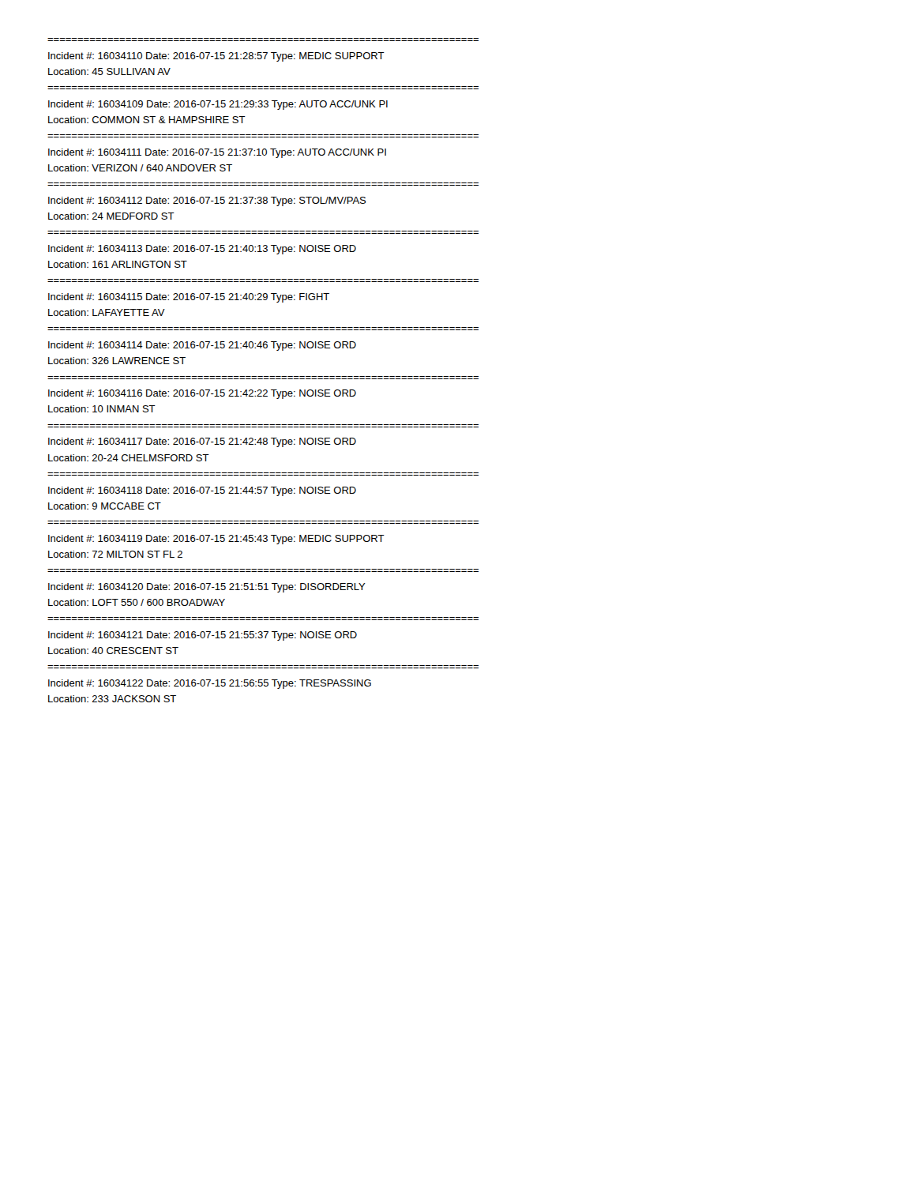========================================================================
Incident #: 16034110 Date: 2016-07-15 21:28:57 Type: MEDIC SUPPORT
Location: 45 SULLIVAN AV
========================================================================
Incident #: 16034109 Date: 2016-07-15 21:29:33 Type: AUTO ACC/UNK PI
Location: COMMON ST & HAMPSHIRE ST
========================================================================
Incident #: 16034111 Date: 2016-07-15 21:37:10 Type: AUTO ACC/UNK PI
Location: VERIZON / 640 ANDOVER ST
========================================================================
Incident #: 16034112 Date: 2016-07-15 21:37:38 Type: STOL/MV/PAS
Location: 24 MEDFORD ST
========================================================================
Incident #: 16034113 Date: 2016-07-15 21:40:13 Type: NOISE ORD
Location: 161 ARLINGTON ST
========================================================================
Incident #: 16034115 Date: 2016-07-15 21:40:29 Type: FIGHT
Location: LAFAYETTE AV
========================================================================
Incident #: 16034114 Date: 2016-07-15 21:40:46 Type: NOISE ORD
Location: 326 LAWRENCE ST
========================================================================
Incident #: 16034116 Date: 2016-07-15 21:42:22 Type: NOISE ORD
Location: 10 INMAN ST
========================================================================
Incident #: 16034117 Date: 2016-07-15 21:42:48 Type: NOISE ORD
Location: 20-24 CHELMSFORD ST
========================================================================
Incident #: 16034118 Date: 2016-07-15 21:44:57 Type: NOISE ORD
Location: 9 MCCABE CT
========================================================================
Incident #: 16034119 Date: 2016-07-15 21:45:43 Type: MEDIC SUPPORT
Location: 72 MILTON ST FL 2
========================================================================
Incident #: 16034120 Date: 2016-07-15 21:51:51 Type: DISORDERLY
Location: LOFT 550 / 600 BROADWAY
========================================================================
Incident #: 16034121 Date: 2016-07-15 21:55:37 Type: NOISE ORD
Location: 40 CRESCENT ST
========================================================================
Incident #: 16034122 Date: 2016-07-15 21:56:55 Type: TRESPASSING
Location: 233 JACKSON ST